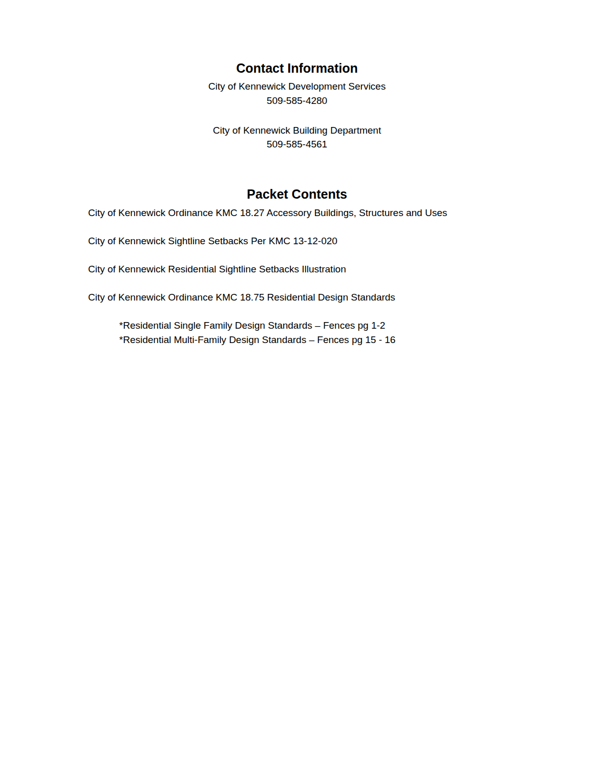Contact Information
City of Kennewick Development Services
509-585-4280
City of Kennewick Building Department
509-585-4561
Packet Contents
City of Kennewick Ordinance KMC 18.27 Accessory Buildings, Structures and Uses
City of Kennewick Sightline Setbacks Per KMC 13-12-020
City of Kennewick Residential Sightline Setbacks Illustration
City of Kennewick Ordinance KMC 18.75 Residential Design Standards
*Residential Single Family Design Standards – Fences pg 1-2
*Residential Multi-Family Design Standards – Fences pg 15 - 16